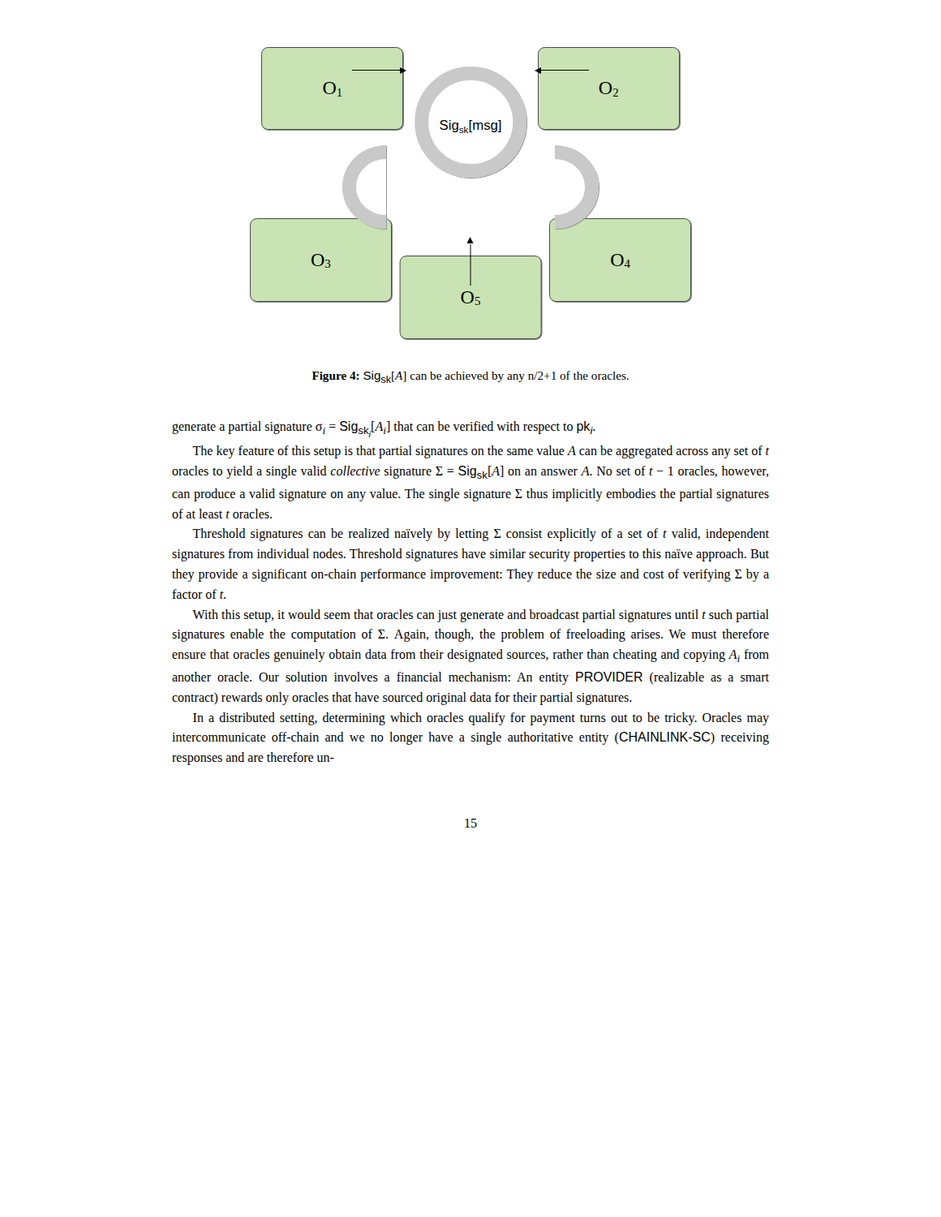O1
O2
O3
O4
O5
Sigsk[msg]
Figure 4: Sigsk[A] can be achieved by any n/2+1 of the oracles.
generate a partial signature σi = Sigski[Ai] that can be verified with respect to pki.
The key feature of this setup is that partial signatures on the same value A can be aggregated across any set of t oracles to yield a single valid collective signature Σ = Sigsk[A] on an answer A. No set of t − 1 oracles, however, can produce a valid signature on any value. The single signature Σ thus implicitly embodies the partial signatures of at least t oracles.
Threshold signatures can be realized naïvely by letting Σ consist explicitly of a set of t valid, independent signatures from individual nodes. Threshold signatures have similar security properties to this naïve approach. But they provide a significant on-chain performance improvement: They reduce the size and cost of verifying Σ by a factor of t.
With this setup, it would seem that oracles can just generate and broadcast partial signatures until t such partial signatures enable the computation of Σ. Again, though, the problem of freeloading arises. We must therefore ensure that oracles genuinely obtain data from their designated sources, rather than cheating and copying Ai from another oracle. Our solution involves a financial mechanism: An entity PROVIDER (realizable as a smart contract) rewards only oracles that have sourced original data for their partial signatures.
In a distributed setting, determining which oracles qualify for payment turns out to be tricky. Oracles may intercommunicate off-chain and we no longer have a single authoritative entity (CHAINLINK-SC) receiving responses and are therefore un-
15